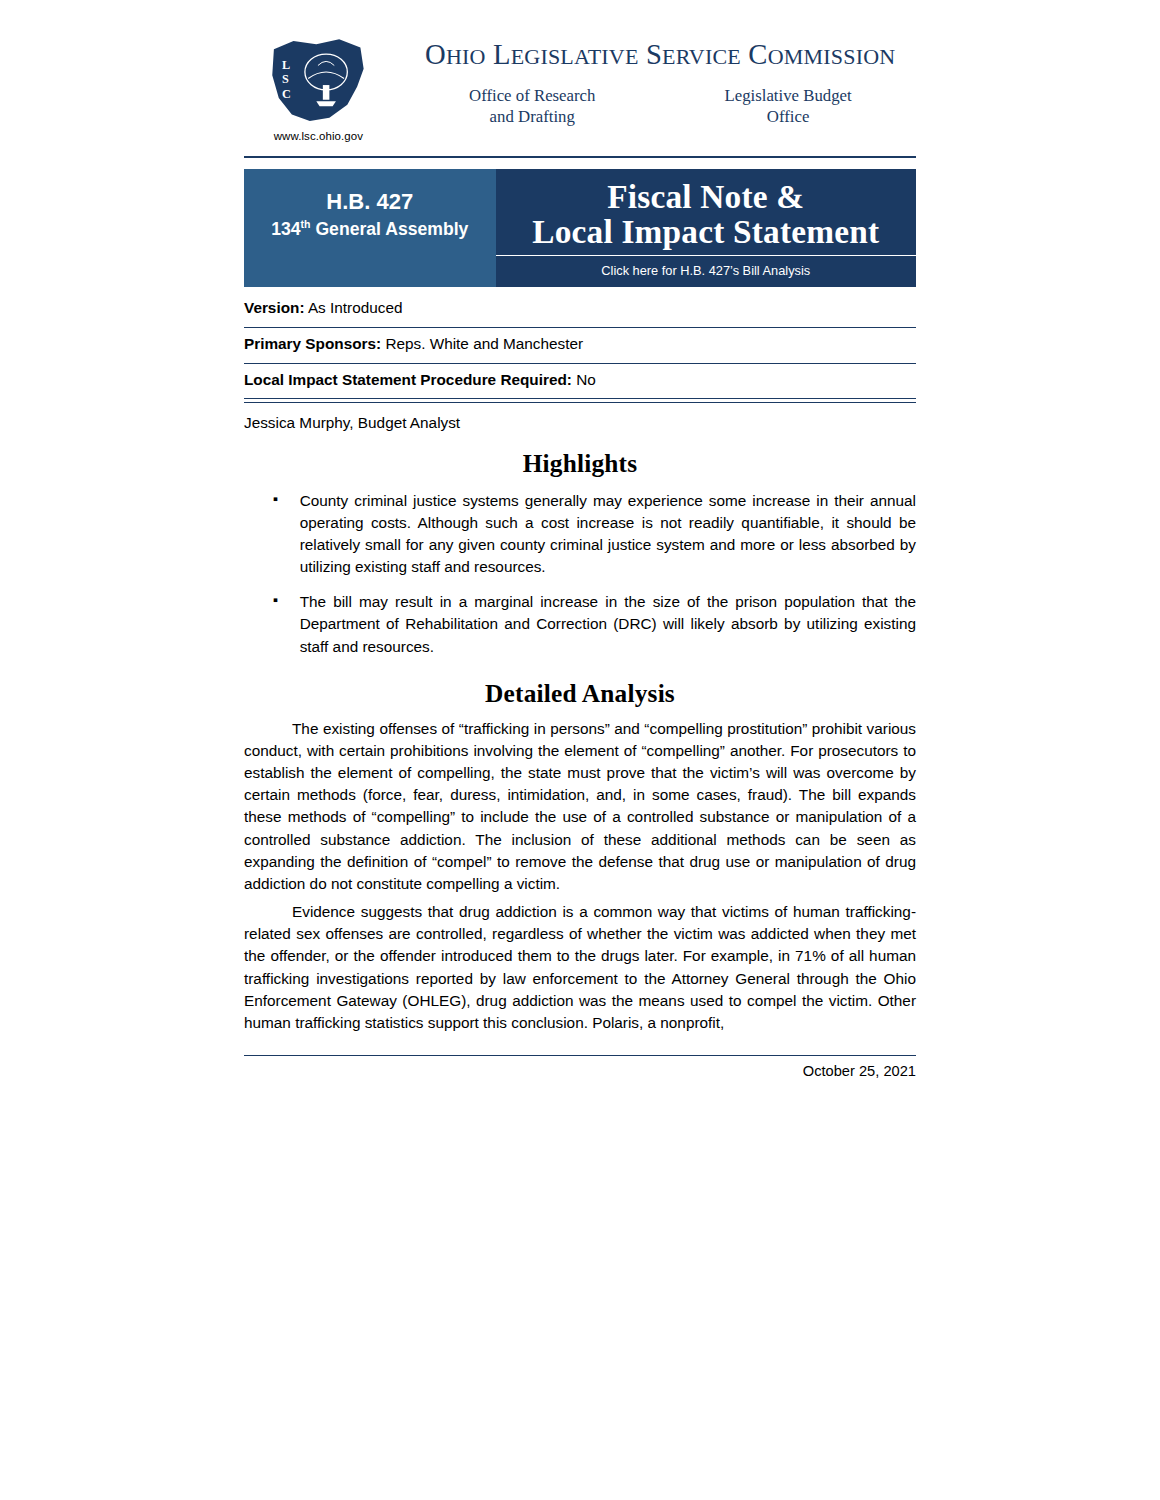L S C
www.lsc.ohio.gov
OHIO LEGISLATIVE SERVICE COMMISSION
Office of Research
and Drafting
Legislative Budget
Office
H.B. 427
134th General Assembly
Fiscal Note &
Local Impact Statement
Click here for H.B. 427’s Bill Analysis
Version: As Introduced
Primary Sponsors: Reps. White and Manchester
Local Impact Statement Procedure Required: No
Jessica Murphy, Budget Analyst
Highlights
County criminal justice systems generally may experience some increase in their annual operating costs. Although such a cost increase is not readily quantifiable, it should be relatively small for any given county criminal justice system and more or less absorbed by utilizing existing staff and resources.
The bill may result in a marginal increase in the size of the prison population that the Department of Rehabilitation and Correction (DRC) will likely absorb by utilizing existing staff and resources.
Detailed Analysis
The existing offenses of “trafficking in persons” and “compelling prostitution” prohibit various conduct, with certain prohibitions involving the element of “compelling” another. For prosecutors to establish the element of compelling, the state must prove that the victim’s will was overcome by certain methods (force, fear, duress, intimidation, and, in some cases, fraud). The bill expands these methods of “compelling” to include the use of a controlled substance or manipulation of a controlled substance addiction. The inclusion of these additional methods can be seen as expanding the definition of “compel” to remove the defense that drug use or manipulation of drug addiction do not constitute compelling a victim.
Evidence suggests that drug addiction is a common way that victims of human trafficking-related sex offenses are controlled, regardless of whether the victim was addicted when they met the offender, or the offender introduced them to the drugs later. For example, in 71% of all human trafficking investigations reported by law enforcement to the Attorney General through the Ohio Enforcement Gateway (OHLEG), drug addiction was the means used to compel the victim. Other human trafficking statistics support this conclusion. Polaris, a nonprofit,
October 25, 2021